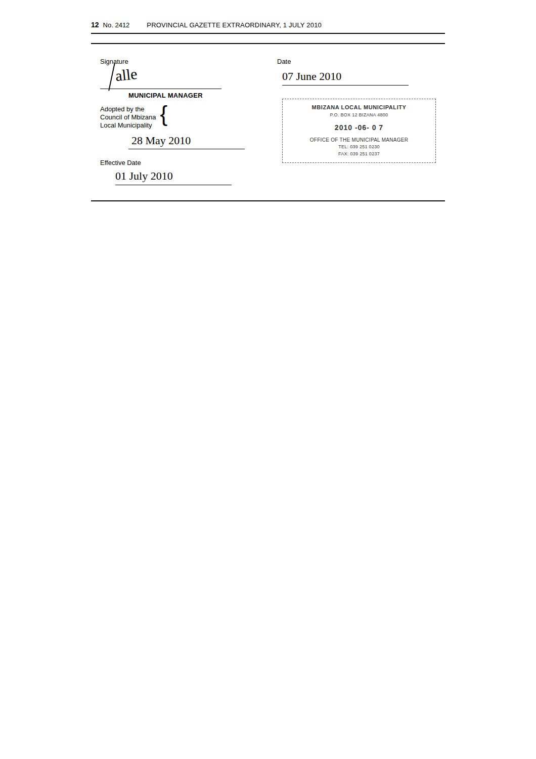12 No. 2412 PROVINCIAL GAZETTE EXTRAORDINARY, 1 JULY 2010
Signature
alle
MUNICIPAL MANAGER
Adopted by the
Council of Mbizana
Local Municipality
{
28 May 2010
Effective Date
01 July 2010
Date
07 June 2010
MBIZANA LOCAL MUNICIPALITY
P.O. BOX 12 BIZANA 4800
2010 -06- 0 7
OFFICE OF THE MUNICIPAL MANAGER
TEL: 039 251 0230
FAX: 039 251 0237